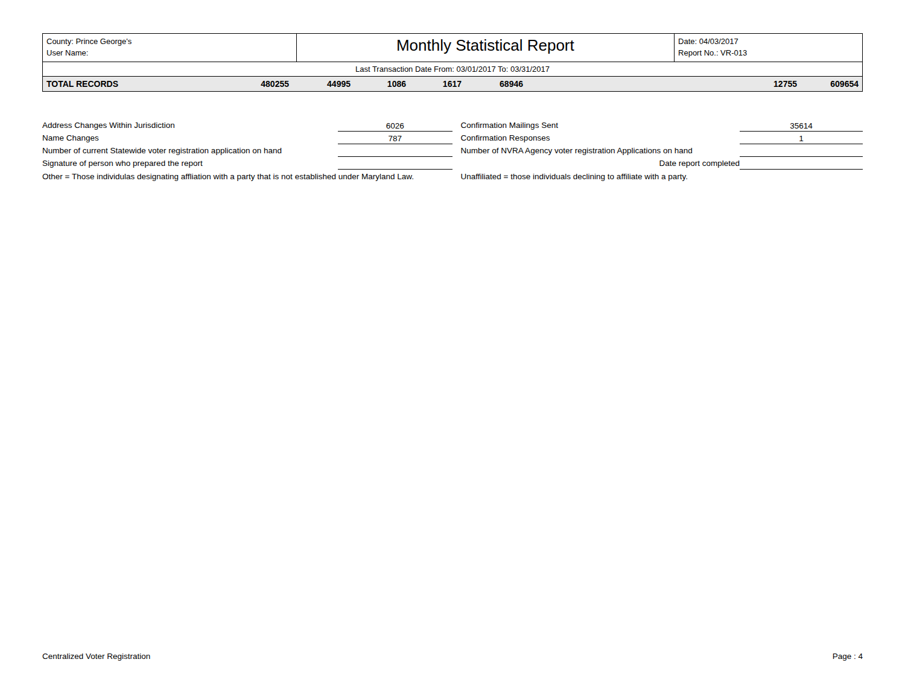| County: Prince George's User Name: | Monthly Statistical Report | Date: 04/03/2017 Report No.: VR-013 |
| Last Transaction Date From: 03/01/2017 To: 03/31/2017 |
| TOTAL RECORDS | 480255 | 44995 | 1086 | 1617 | 68946 | | 12755 | 609654 |
| Address Changes Within Jurisdiction | 6026 | | Confirmation Mailings Sent | 35614 |
| Name Changes | 787 | | Confirmation Responses | 1 |
| Number of current Statewide voter registration application on hand | | | Number of NVRA Agency voter registration Applications on hand | |
| Signature of person who prepared the report | | | Date report completed | |
| Other = Those individulas designating affliation with a party that is not established under Maryland Law. | | Unaffiliated = those individuals declining to affiliate with a party. |
Centralized Voter Registration Page : 4